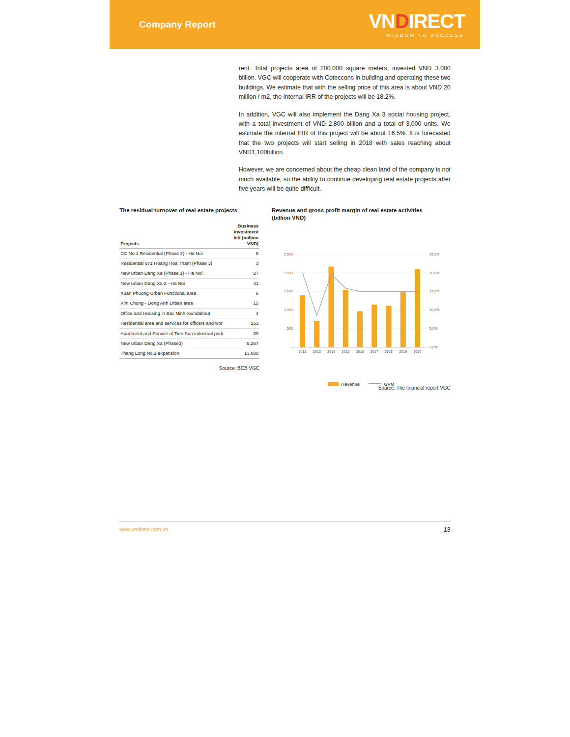Company Report
VN DIRECT
WISDOM TO SUCCESS
rent. Total projects area of 200.000 square meters, invested VND 3.000 billion. VGC will cooperate with Coteccons in building and operating these two buildings. We estimate that with the selling price of this area is about VND 20 million / m2, the internal IRR of the projects will be 18.2%.
In addition, VGC will also implement the Dang Xa 3 social housing project, with a total investment of VND 2.800 billion and a total of 3,000 units. We estimate the internal IRR of this project will be about 16.5%. It is forecasted that the two projects will start selling in 2018 with sales reaching about VND1,100billion.
However, we are concerned about the cheap clean land of the company is not much available, so the ability to continue developing real estate projects after five years will be quite difficult.
The residual turnover of real estate projects
| Projects | Business investment left (million VND) |
| --- | --- |
| CC No 1 Residential (Phase 2) - Ha Noi | 8 |
| Residential 671 Hoang Hoa Tham (Phase 3) | 3 |
| New urban Dang Xa (Phase 1) - Ha Noi | 27 |
| New urban Dang Xa 2 - Ha Noi | 41 |
| Xuan Phuong Urban Functional area | 6 |
| Kim Chung - Dong Anh Urban area | 15 |
| Office and Housing in Bac Ninh roundabout | 4 |
| Residential area and services for officers and wor | 153 |
| Apartment and Service of Tien Son industrial park | 39 |
| New urban Dang Xa (Phase3) | 5.267 |
| Thang Long No.1 expansion | 13.680 |
Source: BCB VGC
Revenue and gross profit margin of real estate activities
(billion VND)
2.500 2.000 1.500 1.000 500 - 25,0% 20,0% 15,0% 10,0% 5,0% 0,0% 2012 2013 2014 2015 2016 2017 2018 2019 2020
Revenue
GPM
Source: The financial report VGC
www.vndirect.com.vn
13